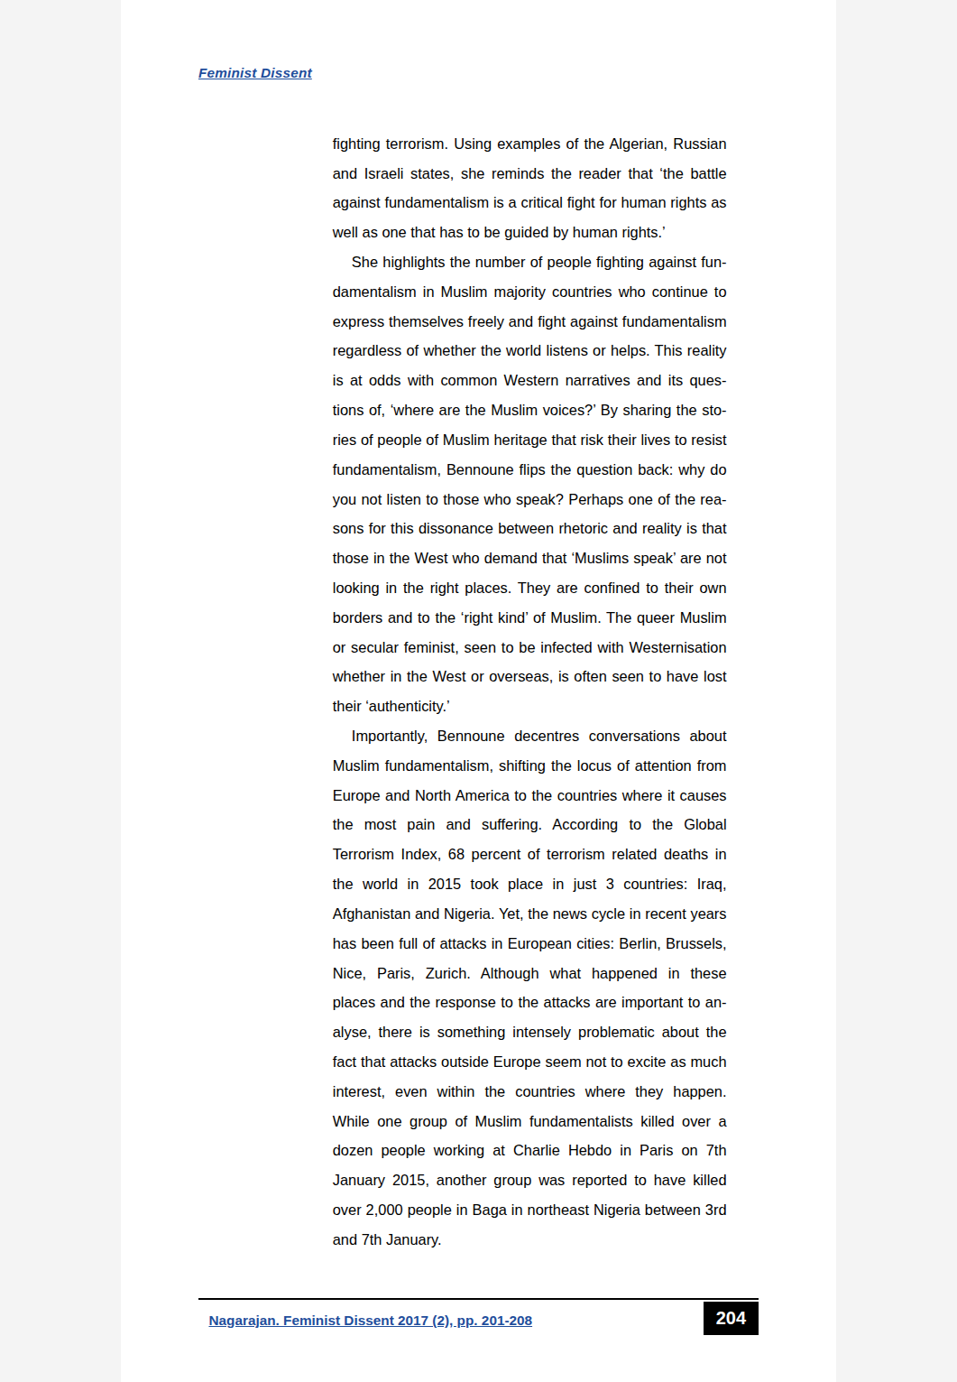Feminist Dissent
fighting terrorism. Using examples of the Algerian, Russian and Israeli states, she reminds the reader that ‘the battle against fundamentalism is a critical fight for human rights as well as one that has to be guided by human rights.’
She highlights the number of people fighting against fundamentalism in Muslim majority countries who continue to express themselves freely and fight against fundamentalism regardless of whether the world listens or helps. This reality is at odds with common Western narratives and its questions of, ‘where are the Muslim voices?’ By sharing the stories of people of Muslim heritage that risk their lives to resist fundamentalism, Bennoune flips the question back: why do you not listen to those who speak? Perhaps one of the reasons for this dissonance between rhetoric and reality is that those in the West who demand that ‘Muslims speak’ are not looking in the right places. They are confined to their own borders and to the ‘right kind’ of Muslim. The queer Muslim or secular feminist, seen to be infected with Westernisation whether in the West or overseas, is often seen to have lost their ‘authenticity.’
Importantly, Bennoune decentres conversations about Muslim fundamentalism, shifting the locus of attention from Europe and North America to the countries where it causes the most pain and suffering. According to the Global Terrorism Index, 68 percent of terrorism related deaths in the world in 2015 took place in just 3 countries: Iraq, Afghanistan and Nigeria. Yet, the news cycle in recent years has been full of attacks in European cities: Berlin, Brussels, Nice, Paris, Zurich. Although what happened in these places and the response to the attacks are important to analyse, there is something intensely problematic about the fact that attacks outside Europe seem not to excite as much interest, even within the countries where they happen. While one group of Muslim fundamentalists killed over a dozen people working at Charlie Hebdo in Paris on 7th January 2015, another group was reported to have killed over 2,000 people in Baga in northeast Nigeria between 3rd and 7th January.
Nagarajan. Feminist Dissent 2017 (2), pp. 201-208
204